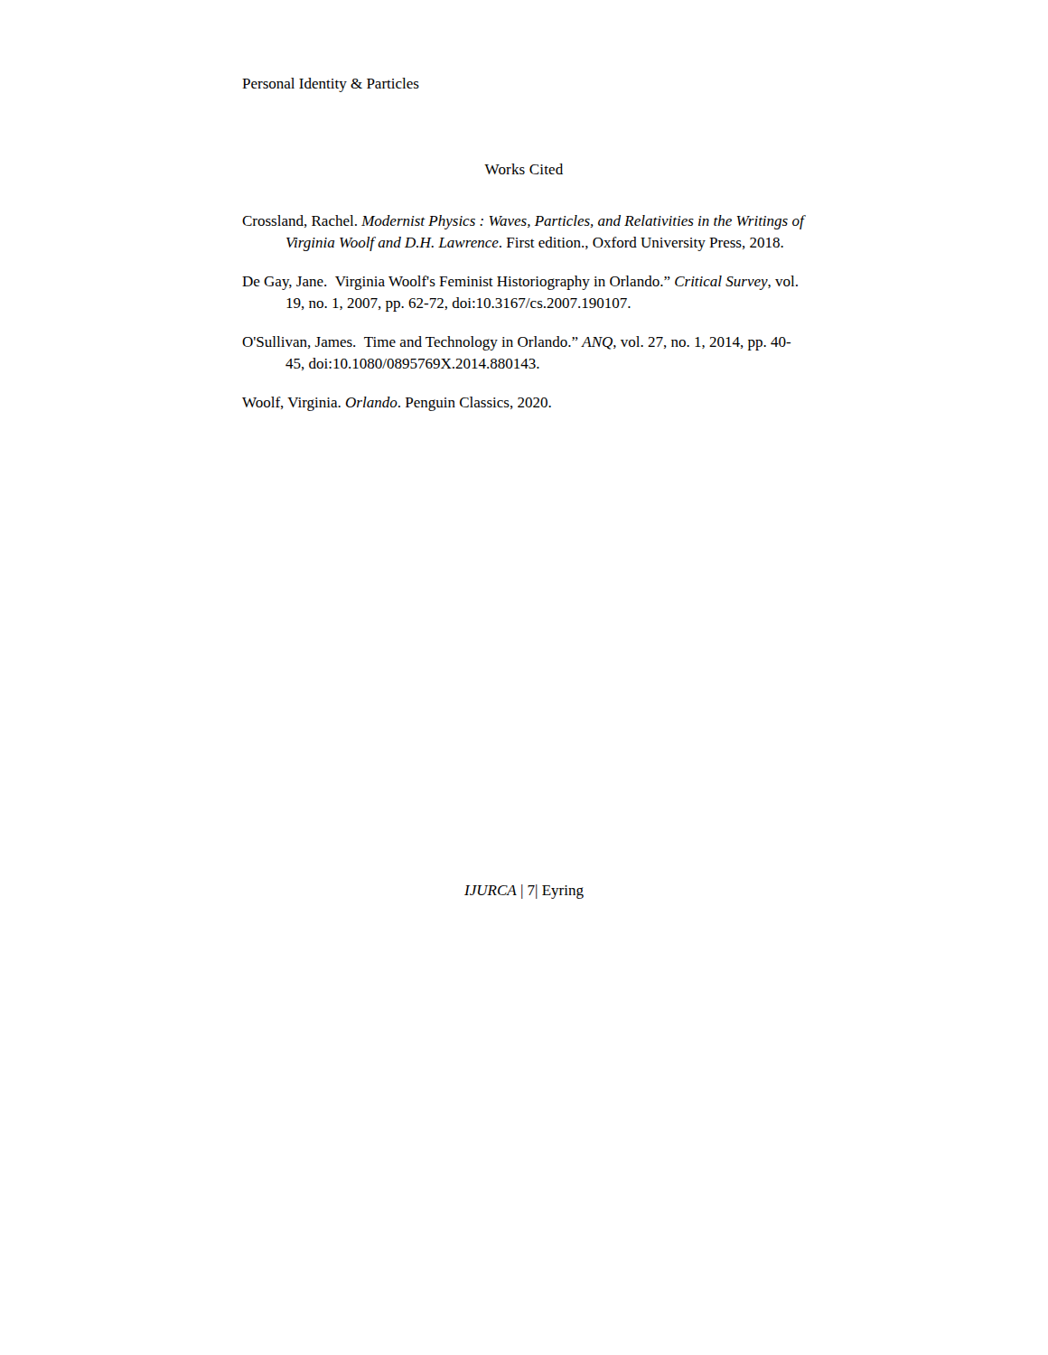Personal Identity & Particles
Works Cited
Crossland, Rachel. Modernist Physics : Waves, Particles, and Relativities in the Writings of Virginia Woolf and D.H. Lawrence. First edition., Oxford University Press, 2018.
De Gay, Jane. Virginia Woolf's Feminist Historiography in Orlando.” Critical Survey, vol. 19, no. 1, 2007, pp. 62-72, doi:10.3167/cs.2007.190107.
O'Sullivan, James. Time and Technology in Orlando.” ANQ, vol. 27, no. 1, 2014, pp. 40-45, doi:10.1080/0895769X.2014.880143.
Woolf, Virginia. Orlando. Penguin Classics, 2020.
IJURCA | 7| Eyring